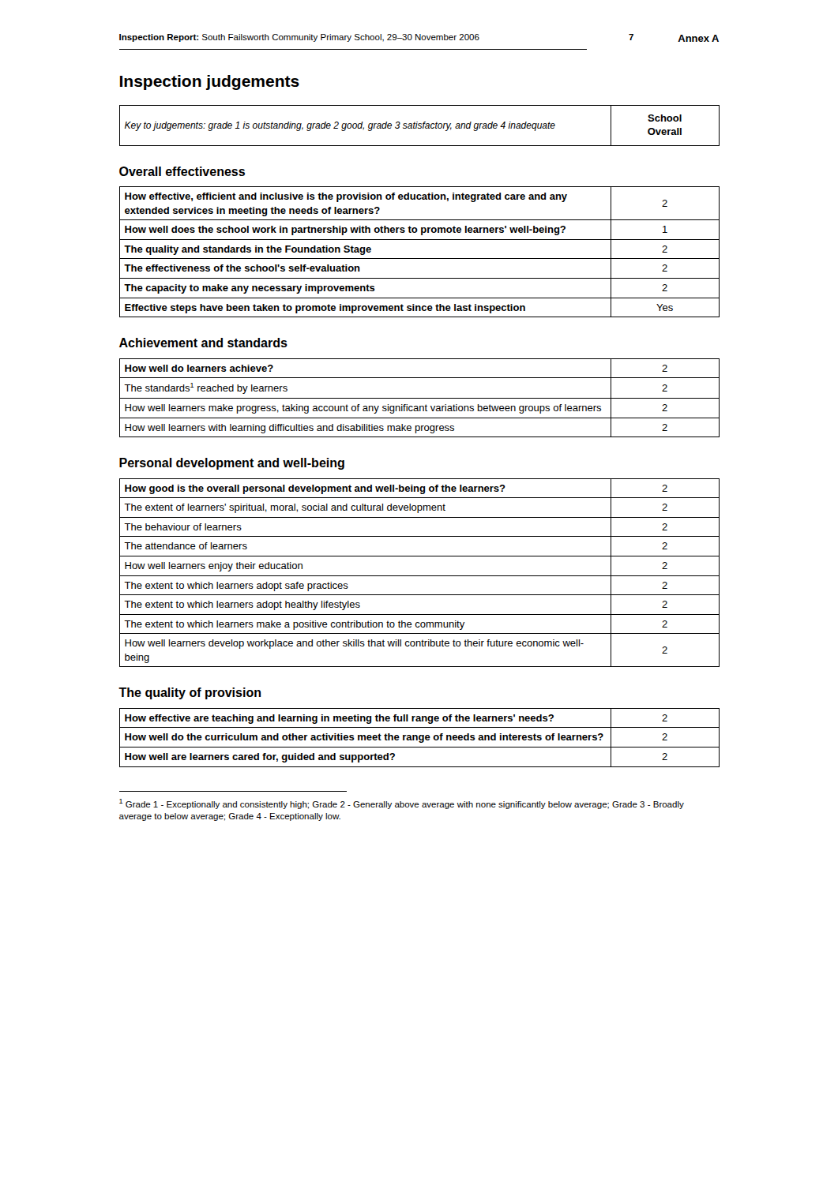Inspection Report: South Failsworth Community Primary School, 29–30 November 2006
7
Annex A
Inspection judgements
| Key to judgements: grade 1 is outstanding, grade 2 good, grade 3 satisfactory, and grade 4 inadequate | School Overall |
Overall effectiveness
| How effective, efficient and inclusive is the provision of education, integrated care and any extended services in meeting the needs of learners? | 2 |
| How well does the school work in partnership with others to promote learners' well-being? | 1 |
| The quality and standards in the Foundation Stage | 2 |
| The effectiveness of the school's self-evaluation | 2 |
| The capacity to make any necessary improvements | 2 |
| Effective steps have been taken to promote improvement since the last inspection | Yes |
Achievement and standards
| How well do learners achieve? | 2 |
| The standards 1 reached by learners | 2 |
| How well learners make progress, taking account of any significant variations between groups of learners | 2 |
| How well learners with learning difficulties and disabilities make progress | 2 |
Personal development and well-being
| How good is the overall personal development and well-being of the learners? | 2 |
| The extent of learners' spiritual, moral, social and cultural development | 2 |
| The behaviour of learners | 2 |
| The attendance of learners | 2 |
| How well learners enjoy their education | 2 |
| The extent to which learners adopt safe practices | 2 |
| The extent to which learners adopt healthy lifestyles | 2 |
| The extent to which learners make a positive contribution to the community | 2 |
| How well learners develop workplace and other skills that will contribute to their future economic well-being | 2 |
The quality of provision
| How effective are teaching and learning in meeting the full range of the learners' needs? | 2 |
| How well do the curriculum and other activities meet the range of needs and interests of learners? | 2 |
| How well are learners cared for, guided and supported? | 2 |
1 Grade 1 - Exceptionally and consistently high; Grade 2 - Generally above average with none significantly below average; Grade 3 - Broadly average to below average; Grade 4 - Exceptionally low.